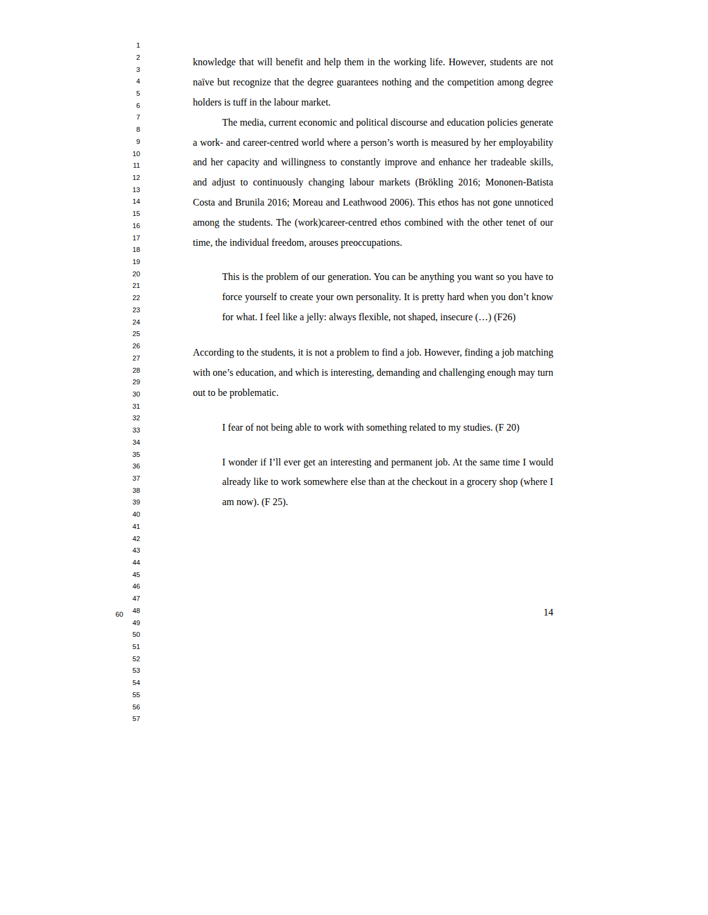1
2
3
4
5
6
7
8
9
10
11
12
13
14
15
16
17
18
19
20
21
22
23
24
25
26
27
28
29
30
31
32
33
34
35
36
37
38
39
40
41
42
43
44
45
46
47
48
49
50
51
52
53
54
55
56
57
knowledge that will benefit and help them in the working life. However, students are not naïve but recognize that the degree guarantees nothing and the competition among degree holders is tuff in the labour market.
The media, current economic and political discourse and education policies generate a work- and career-centred world where a person’s worth is measured by her employability and her capacity and willingness to constantly improve and enhance her tradeable skills, and adjust to continuously changing labour markets (Brökling 2016; Mononen-Batista Costa and Brunila 2016; Moreau and Leathwood 2006). This ethos has not gone unnoticed among the students. The (work)career-centred ethos combined with the other tenet of our time, the individual freedom, arouses preoccupations.
This is the problem of our generation. You can be anything you want so you have to force yourself to create your own personality. It is pretty hard when you don’t know for what. I feel like a jelly: always flexible, not shaped, insecure (…) (F26)
According to the students, it is not a problem to find a job. However, finding a job matching with one’s education, and which is interesting, demanding and challenging enough may turn out to be problematic.
I fear of not being able to work with something related to my studies. (F 20)
I wonder if I’ll ever get an interesting and permanent job. At the same time I would already like to work somewhere else than at the checkout in a grocery shop (where I am now). (F 25).
60
14